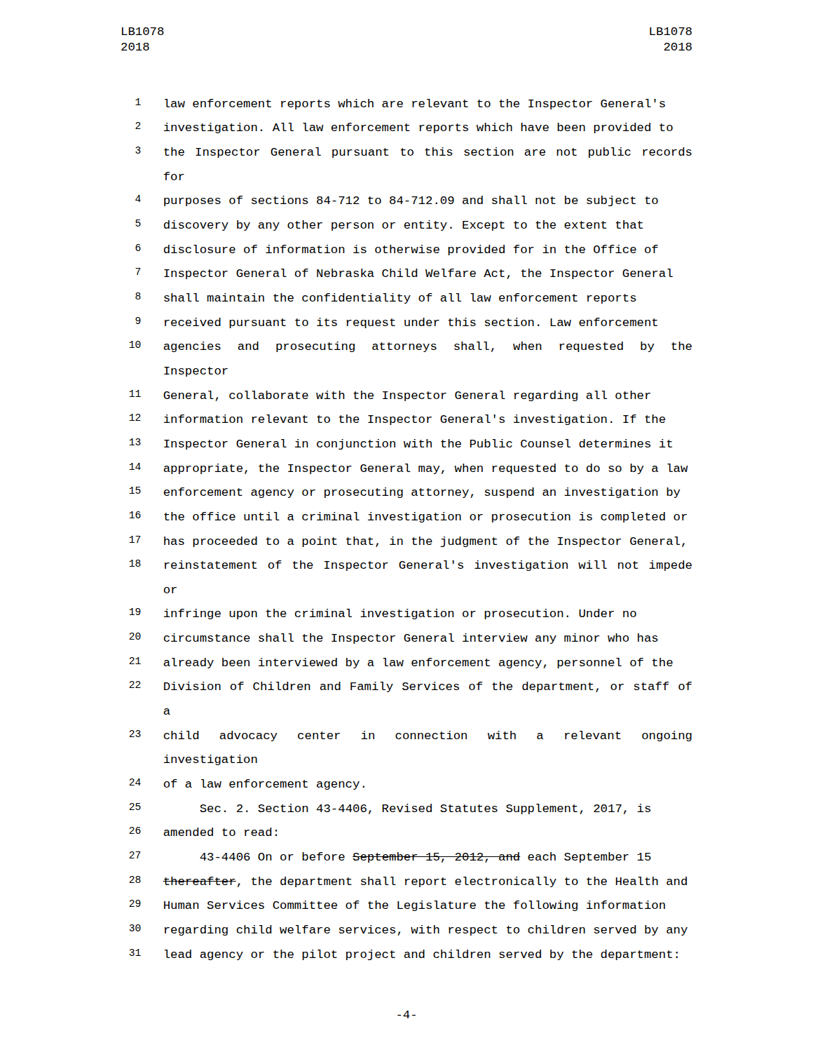LB1078
2018
LB1078
2018
law enforcement reports which are relevant to the Inspector General's
investigation. All law enforcement reports which have been provided to
the Inspector General pursuant to this section are not public records for
purposes of sections 84-712 to 84-712.09 and shall not be subject to
discovery by any other person or entity. Except to the extent that
disclosure of information is otherwise provided for in the Office of
Inspector General of Nebraska Child Welfare Act, the Inspector General
shall maintain the confidentiality of all law enforcement reports
received pursuant to its request under this section. Law enforcement
agencies and prosecuting attorneys shall, when requested by the Inspector
General, collaborate with the Inspector General regarding all other
information relevant to the Inspector General's investigation. If the
Inspector General in conjunction with the Public Counsel determines it
appropriate, the Inspector General may, when requested to do so by a law
enforcement agency or prosecuting attorney, suspend an investigation by
the office until a criminal investigation or prosecution is completed or
has proceeded to a point that, in the judgment of the Inspector General,
reinstatement of the Inspector General's investigation will not impede or
infringe upon the criminal investigation or prosecution. Under no
circumstance shall the Inspector General interview any minor who has
already been interviewed by a law enforcement agency, personnel of the
Division of Children and Family Services of the department, or staff of a
child advocacy center in connection with a relevant ongoing investigation
of a law enforcement agency.
Sec. 2. Section 43-4406, Revised Statutes Supplement, 2017, is
amended to read:
43-4406 On or before September 15, 2012, and each September 15
thereafter, the department shall report electronically to the Health and
Human Services Committee of the Legislature the following information
regarding child welfare services, with respect to children served by any
lead agency or the pilot project and children served by the department:
-4-